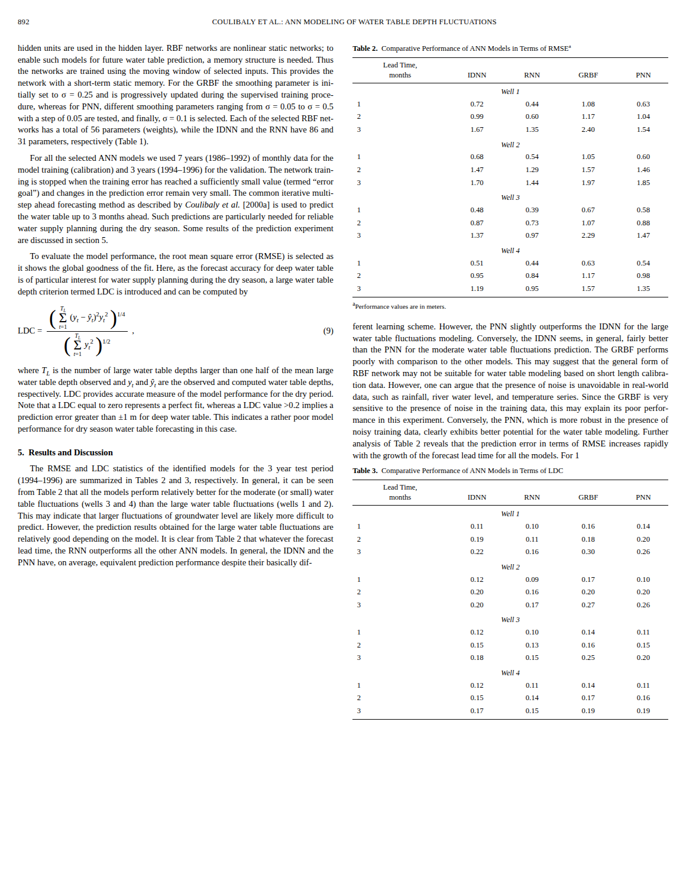892 Coulibaly et al.: ANN Modeling of Water Table Depth Fluctuations
hidden units are used in the hidden layer. RBF networks are nonlinear static networks; to enable such models for future water table prediction, a memory structure is needed. Thus the networks are trained using the moving window of selected inputs. This provides the network with a short-term static memory. For the GRBF the smoothing parameter is initially set to σ = 0.25 and is progressively updated during the supervised training procedure, whereas for PNN, different smoothing parameters ranging from σ = 0.05 to σ = 0.5 with a step of 0.05 are tested, and finally, σ = 0.1 is selected. Each of the selected RBF networks has a total of 56 parameters (weights), while the IDNN and the RNN have 86 and 31 parameters, respectively (Table 1).
For all the selected ANN models we used 7 years (1986–1992) of monthly data for the model training (calibration) and 3 years (1994–1996) for the validation. The network training is stopped when the training error has reached a sufficiently small value (termed “error goal”) and changes in the prediction error remain very small. The common iterative multistep ahead forecasting method as described by Coulibaly et al. [2000a] is used to predict the water table up to 3 months ahead. Such predictions are particularly needed for reliable water supply planning during the dry season. Some results of the prediction experiment are discussed in section 5.
To evaluate the model performance, the root mean square error (RMSE) is selected as it shows the global goodness of the fit. Here, as the forecast accuracy for deep water table is of particular interest for water supply planning during the dry season, a large water table depth criterion termed LDC is introduced and can be computed by
LDC = ( TL Σ t=1 (yt − ŷt)2yt2 )1/4 ( TL Σ t=1 yt2 )1/2 , (9)
where TL is the number of large water table depths larger than one half of the mean large water table depth observed and yt and ŷt are the observed and computed water table depths, respectively. LDC provides accurate measure of the model performance for the dry period. Note that a LDC equal to zero represents a perfect fit, whereas a LDC value >0.2 implies a prediction error greater than ±1 m for deep water table. This indicates a rather poor model performance for dry season water table forecasting in this case.
5. Results and Discussion
The RMSE and LDC statistics of the identified models for the 3 year test period (1994–1996) are summarized in Tables 2 and 3, respectively. In general, it can be seen from Table 2 that all the models perform relatively better for the moderate (or small) water table fluctuations (wells 3 and 4) than the large water table fluctuations (wells 1 and 2). This may indicate that larger fluctuations of groundwater level are likely more difficult to predict. However, the prediction results obtained for the large water table fluctuations are relatively good depending on the model. It is clear from Table 2 that whatever the forecast lead time, the RNN outperforms all the other ANN models. In general, the IDNN and the PNN have, on average, equivalent prediction performance despite their basically dif-
Table 2. Comparative Performance of ANN Models in Terms of RMSE a
| Lead Time, months | IDNN | RNN | GRBF | PNN |
| --- | --- | --- | --- | --- |
| Well 1 |
| 1 | 0.72 | 0.44 | 1.08 | 0.63 |
| 2 | 0.99 | 0.60 | 1.17 | 1.04 |
| 3 | 1.67 | 1.35 | 2.40 | 1.54 |
| Well 2 |
| 1 | 0.68 | 0.54 | 1.05 | 0.60 |
| 2 | 1.47 | 1.29 | 1.57 | 1.46 |
| 3 | 1.70 | 1.44 | 1.97 | 1.85 |
| Well 3 |
| 1 | 0.48 | 0.39 | 0.67 | 0.58 |
| 2 | 0.87 | 0.73 | 1.07 | 0.88 |
| 3 | 1.37 | 0.97 | 2.29 | 1.47 |
| Well 4 |
| 1 | 0.51 | 0.44 | 0.63 | 0.54 |
| 2 | 0.95 | 0.84 | 1.17 | 0.98 |
| 3 | 1.19 | 0.95 | 1.57 | 1.35 |
aPerformance values are in meters.
ferent learning scheme. However, the PNN slightly outperforms the IDNN for the large water table fluctuations modeling. Conversely, the IDNN seems, in general, fairly better than the PNN for the moderate water table fluctuations prediction. The GRBF performs poorly with comparison to the other models. This may suggest that the general form of RBF network may not be suitable for water table modeling based on short length calibration data. However, one can argue that the presence of noise is unavoidable in real-world data, such as rainfall, river water level, and temperature series. Since the GRBF is very sensitive to the presence of noise in the training data, this may explain its poor performance in this experiment. Conversely, the PNN, which is more robust in the presence of noisy training data, clearly exhibits better potential for the water table modeling. Further analysis of Table 2 reveals that the prediction error in terms of RMSE increases rapidly with the growth of the forecast lead time for all the models. For 1
Table 3. Comparative Performance of ANN Models in Terms of LDC
| Lead Time, months | IDNN | RNN | GRBF | PNN |
| --- | --- | --- | --- | --- |
| Well 1 |
| 1 | 0.11 | 0.10 | 0.16 | 0.14 |
| 2 | 0.19 | 0.11 | 0.18 | 0.20 |
| 3 | 0.22 | 0.16 | 0.30 | 0.26 |
| Well 2 |
| 1 | 0.12 | 0.09 | 0.17 | 0.10 |
| 2 | 0.20 | 0.16 | 0.20 | 0.20 |
| 3 | 0.20 | 0.17 | 0.27 | 0.26 |
| Well 3 |
| 1 | 0.12 | 0.10 | 0.14 | 0.11 |
| 2 | 0.15 | 0.13 | 0.16 | 0.15 |
| 3 | 0.18 | 0.15 | 0.25 | 0.20 |
| Well 4 |
| 1 | 0.12 | 0.11 | 0.14 | 0.11 |
| 2 | 0.15 | 0.14 | 0.17 | 0.16 |
| 3 | 0.17 | 0.15 | 0.19 | 0.19 |